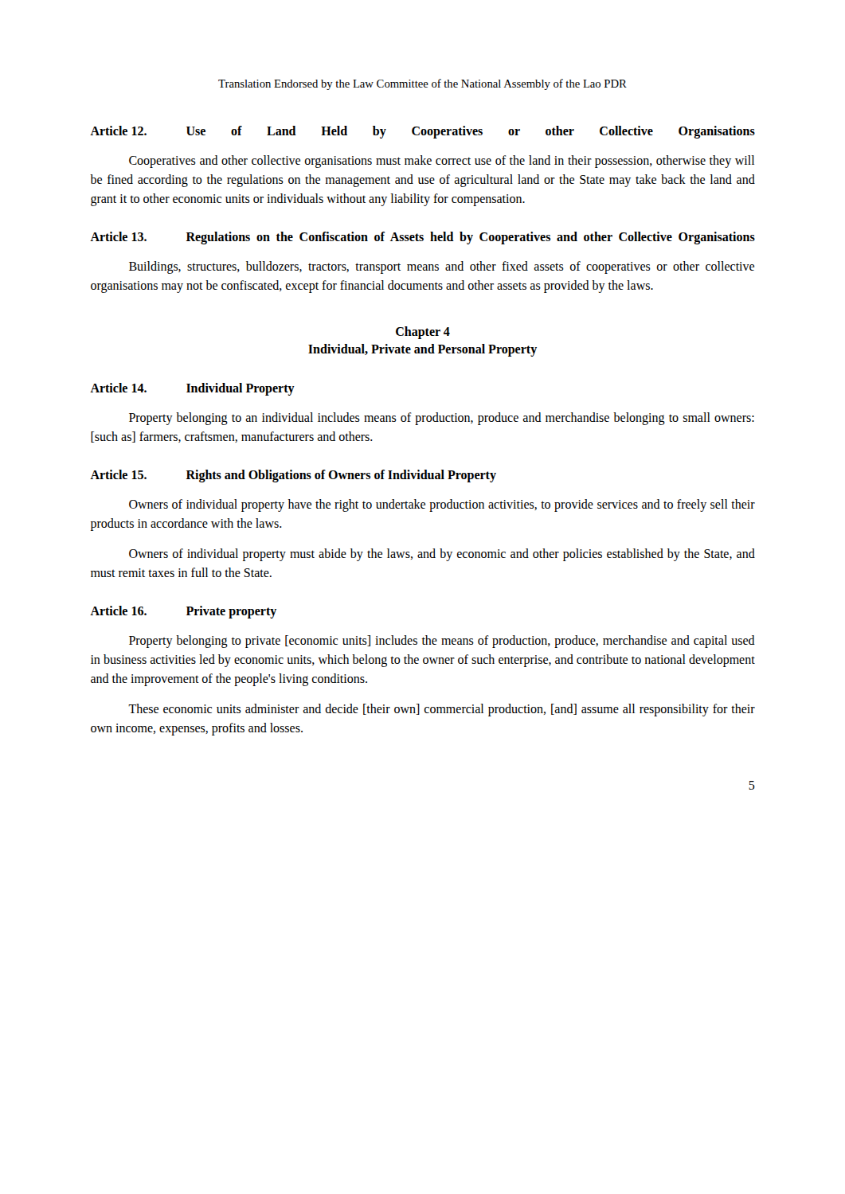Translation Endorsed by the Law Committee of the National Assembly of the Lao PDR
Article 12.
Use of Land Held by Cooperatives or other Collective Organisations
Cooperatives and other collective organisations must make correct use of the land in their possession, otherwise they will be fined according to the regulations on the management and use of agricultural land or the State may take back the land and grant it to other economic units or individuals without any liability for compensation.
Article 13.
Regulations on the Confiscation of Assets held by Cooperatives and other Collective Organisations
Buildings, structures, bulldozers, tractors, transport means and other fixed assets of cooperatives or other collective organisations may not be confiscated, except for financial documents and other assets as provided by the laws.
Chapter 4
Individual, Private and Personal Property
Article 14.
Individual Property
Property belonging to an individual includes means of production, produce and merchandise belonging to small owners: [such as] farmers, craftsmen, manufacturers and others.
Article 15.
Rights and Obligations of Owners of Individual Property
Owners of individual property have the right to undertake production activities, to provide services and to freely sell their products in accordance with the laws.
Owners of individual property must abide by the laws, and by economic and other policies established by the State, and must remit taxes in full to the State.
Article 16.
Private property
Property belonging to private [economic units] includes the means of production, produce, merchandise and capital used in business activities led by economic units, which belong to the owner of such enterprise, and contribute to national development and the improvement of the people's living conditions.
These economic units administer and decide [their own] commercial production, [and] assume all responsibility for their own income, expenses, profits and losses.
5